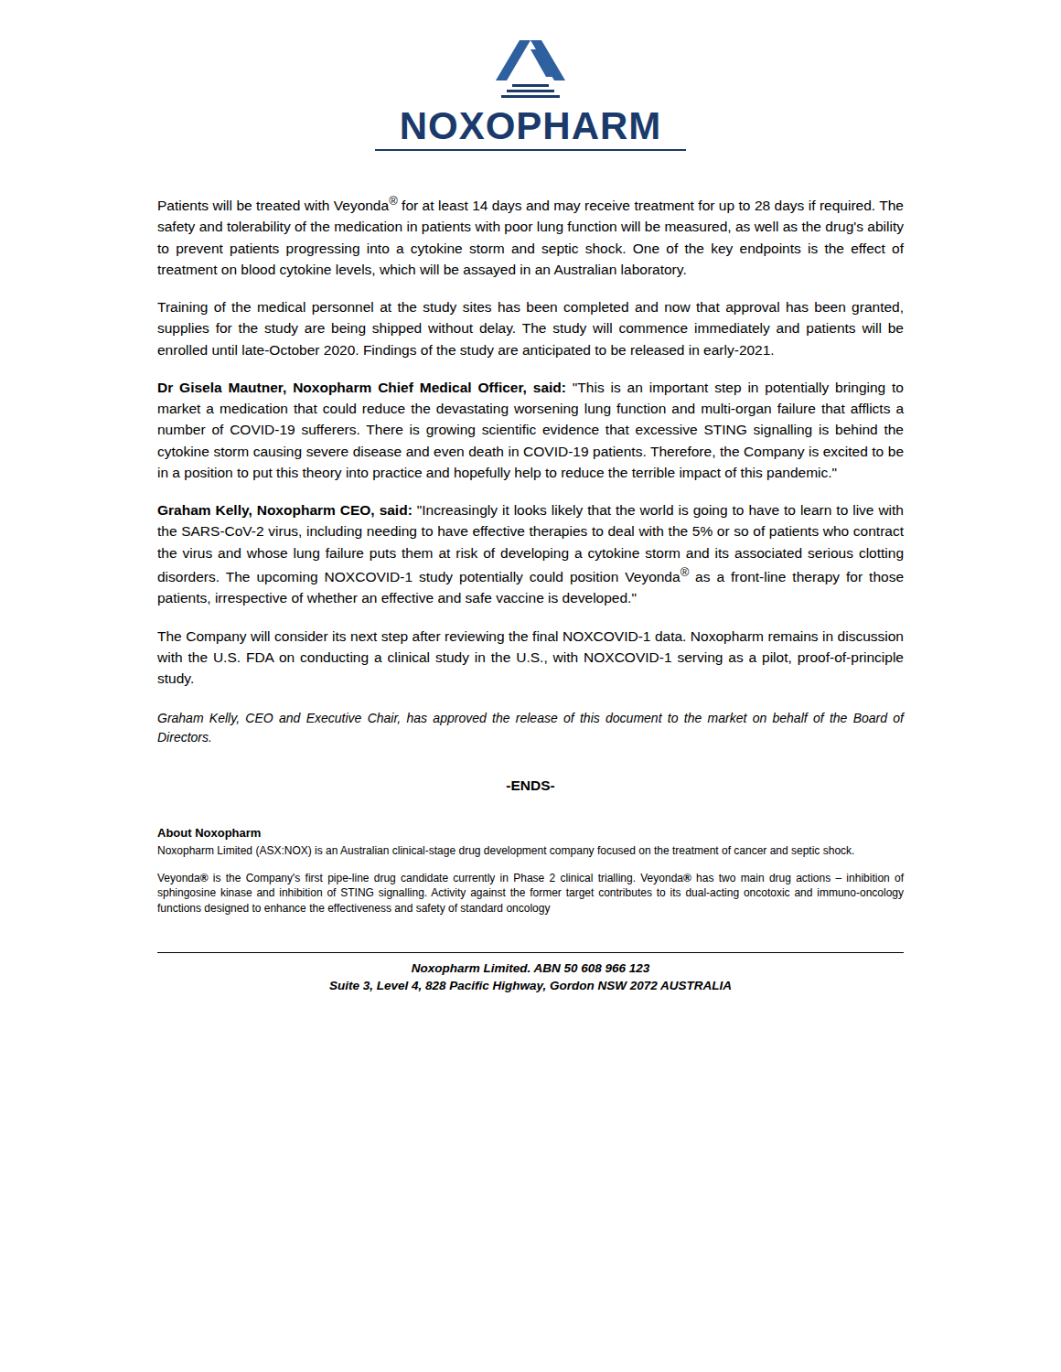NOXOPHARM
Patients will be treated with Veyonda® for at least 14 days and may receive treatment for up to 28 days if required. The safety and tolerability of the medication in patients with poor lung function will be measured, as well as the drug's ability to prevent patients progressing into a cytokine storm and septic shock. One of the key endpoints is the effect of treatment on blood cytokine levels, which will be assayed in an Australian laboratory.
Training of the medical personnel at the study sites has been completed and now that approval has been granted, supplies for the study are being shipped without delay. The study will commence immediately and patients will be enrolled until late-October 2020. Findings of the study are anticipated to be released in early-2021.
Dr Gisela Mautner, Noxopharm Chief Medical Officer, said: "This is an important step in potentially bringing to market a medication that could reduce the devastating worsening lung function and multi-organ failure that afflicts a number of COVID-19 sufferers. There is growing scientific evidence that excessive STING signalling is behind the cytokine storm causing severe disease and even death in COVID-19 patients. Therefore, the Company is excited to be in a position to put this theory into practice and hopefully help to reduce the terrible impact of this pandemic."
Graham Kelly, Noxopharm CEO, said: "Increasingly it looks likely that the world is going to have to learn to live with the SARS-CoV-2 virus, including needing to have effective therapies to deal with the 5% or so of patients who contract the virus and whose lung failure puts them at risk of developing a cytokine storm and its associated serious clotting disorders. The upcoming NOXCOVID-1 study potentially could position Veyonda® as a front-line therapy for those patients, irrespective of whether an effective and safe vaccine is developed."
The Company will consider its next step after reviewing the final NOXCOVID-1 data. Noxopharm remains in discussion with the U.S. FDA on conducting a clinical study in the U.S., with NOXCOVID-1 serving as a pilot, proof-of-principle study.
Graham Kelly, CEO and Executive Chair, has approved the release of this document to the market on behalf of the Board of Directors.
-ENDS-
About Noxopharm
Noxopharm Limited (ASX:NOX) is an Australian clinical-stage drug development company focused on the treatment of cancer and septic shock.
Veyonda® is the Company's first pipe-line drug candidate currently in Phase 2 clinical trialling. Veyonda® has two main drug actions – inhibition of sphingosine kinase and inhibition of STING signalling. Activity against the former target contributes to its dual-acting oncotoxic and immuno-oncology functions designed to enhance the effectiveness and safety of standard oncology
Noxopharm Limited. ABN 50 608 966 123
Suite 3, Level 4, 828 Pacific Highway, Gordon NSW 2072 AUSTRALIA